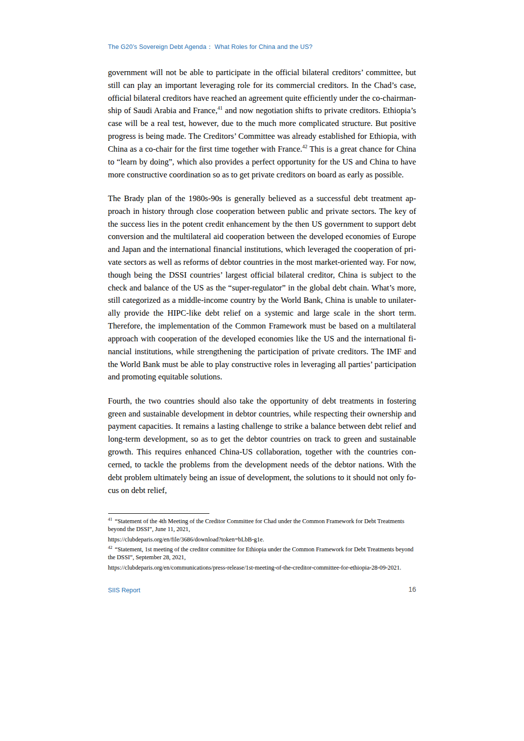The G20’s Sovereign Debt Agenda： What Roles for China and the US?
government will not be able to participate in the official bilateral creditors’ committee, but still can play an important leveraging role for its commercial creditors. In the Chad’s case, official bilateral creditors have reached an agreement quite efficiently under the co-chairmanship of Saudi Arabia and France,41 and now negotiation shifts to private creditors. Ethiopia’s case will be a real test, however, due to the much more complicated structure. But positive progress is being made. The Creditors’ Committee was already established for Ethiopia, with China as a co-chair for the first time together with France.42 This is a great chance for China to “learn by doing”, which also provides a perfect opportunity for the US and China to have more constructive coordination so as to get private creditors on board as early as possible.
The Brady plan of the 1980s-90s is generally believed as a successful debt treatment approach in history through close cooperation between public and private sectors. The key of the success lies in the potent credit enhancement by the then US government to support debt conversion and the multilateral aid cooperation between the developed economies of Europe and Japan and the international financial institutions, which leveraged the cooperation of private sectors as well as reforms of debtor countries in the most market-oriented way. For now, though being the DSSI countries’ largest official bilateral creditor, China is subject to the check and balance of the US as the “super-regulator” in the global debt chain. What’s more, still categorized as a middle-income country by the World Bank, China is unable to unilaterally provide the HIPC-like debt relief on a systemic and large scale in the short term. Therefore, the implementation of the Common Framework must be based on a multilateral approach with cooperation of the developed economies like the US and the international financial institutions, while strengthening the participation of private creditors. The IMF and the World Bank must be able to play constructive roles in leveraging all parties’ participation and promoting equitable solutions.
Fourth, the two countries should also take the opportunity of debt treatments in fostering green and sustainable development in debtor countries, while respecting their ownership and payment capacities. It remains a lasting challenge to strike a balance between debt relief and long-term development, so as to get the debtor countries on track to green and sustainable growth. This requires enhanced China-US collaboration, together with the countries concerned, to tackle the problems from the development needs of the debtor nations. With the debt problem ultimately being an issue of development, the solutions to it should not only focus on debt relief,
41 “Statement of the 4th Meeting of the Creditor Committee for Chad under the Common Framework for Debt Treatments beyond the DSSI”, June 11, 2021,
https://clubdeparis.org/en/file/3686/download?token=bLbB-g1e.
42 “Statement, 1st meeting of the creditor committee for Ethiopia under the Common Framework for Debt Treatments beyond the DSSI”, September 28, 2021,
https://clubdeparis.org/en/communications/press-release/1st-meeting-of-the-creditor-committee-for-ethiopia-28-09-2021.
SIIS Report
16